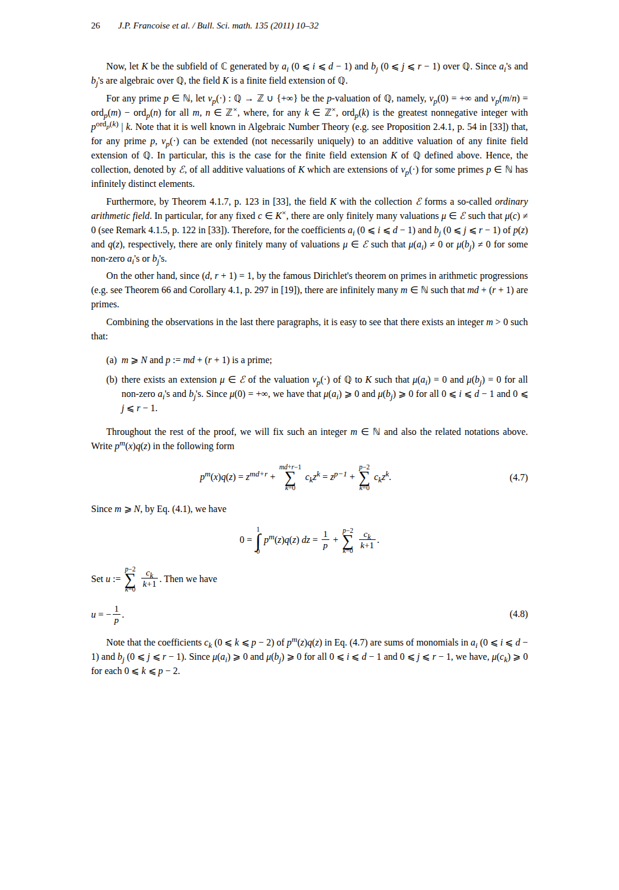26 J.P. Francoise et al. / Bull. Sci. math. 135 (2011) 10–32
Now, let K be the subfield of ℂ generated by ai (0 ⩽ i ⩽ d − 1) and bj (0 ⩽ j ⩽ r − 1) over ℚ. Since ai's and bj's are algebraic over ℚ, the field K is a finite field extension of ℚ.
For any prime p ∈ ℕ, let νp(·) : ℚ → ℤ ∪ {+∞} be the p-valuation of ℚ, namely, νp(0) = +∞ and νp(m/n) = ordp(m) − ordp(n) for all m, n ∈ ℤ×, where, for any k ∈ ℤ×, ordp(k) is the greatest nonnegative integer with pordp(k) | k. Note that it is well known in Algebraic Number Theory (e.g. see Proposition 2.4.1, p. 54 in [33]) that, for any prime p, νp(·) can be extended (not necessarily uniquely) to an additive valuation of any finite field extension of ℚ. In particular, this is the case for the finite field extension K of ℚ defined above. Hence, the collection, denoted by ℰ, of all additive valuations of K which are extensions of νp(·) for some primes p ∈ ℕ has infinitely distinct elements.
Furthermore, by Theorem 4.1.7, p. 123 in [33], the field K with the collection ℰ forms a so-called ordinary arithmetic field. In particular, for any fixed c ∈ K×, there are only finitely many valuations μ ∈ ℰ such that μ(c) ≠ 0 (see Remark 4.1.5, p. 122 in [33]). Therefore, for the coefficients ai (0 ⩽ i ⩽ d − 1) and bj (0 ⩽ j ⩽ r − 1) of p(z) and q(z), respectively, there are only finitely many of valuations μ ∈ ℰ such that μ(ai) ≠ 0 or μ(bj) ≠ 0 for some non-zero ai's or bj's.
On the other hand, since (d, r + 1) = 1, by the famous Dirichlet's theorem on primes in arithmetic progressions (e.g. see Theorem 66 and Corollary 4.1, p. 297 in [19]), there are infinitely many m ∈ ℕ such that md + (r + 1) are primes.
Combining the observations in the last there paragraphs, it is easy to see that there exists an integer m > 0 such that:
(a) m ⩾ N and p := md + (r + 1) is a prime;
(b) there exists an extension μ ∈ ℰ of the valuation νp(·) of ℚ to K such that μ(ai) = 0 and μ(bj) = 0 for all non-zero ai's and bj's. Since μ(0) = +∞, we have that μ(ai) ⩾ 0 and μ(bj) ⩾ 0 for all 0 ⩽ i ⩽ d − 1 and 0 ⩽ j ⩽ r − 1.
Throughout the rest of the proof, we will fix such an integer m ∈ ℕ and also the related notations above. Write pm(x)q(z) in the following form
pm(x)q(z) = zmd+r + md+r−1∑k=0 ckzk = zp−1 + p−2∑k=0 ckzk.
(4.7)
Since m ⩾ N, by Eq. (4.1), we have
0 = 1∫0 pm(z)q(z) dz = 1 p + p−2∑k=0 ck k+1.
Set u := p−2∑k=0 ck k+1. Then we have
u = −1 p.
(4.8)
Note that the coefficients ck (0 ⩽ k ⩽ p − 2) of pm(z)q(z) in Eq. (4.7) are sums of monomials in ai (0 ⩽ i ⩽ d − 1) and bj (0 ⩽ j ⩽ r − 1). Since μ(ai) ⩾ 0 and μ(bj) ⩾ 0 for all 0 ⩽ i ⩽ d − 1 and 0 ⩽ j ⩽ r − 1, we have, μ(ck) ⩾ 0 for each 0 ⩽ k ⩽ p − 2.